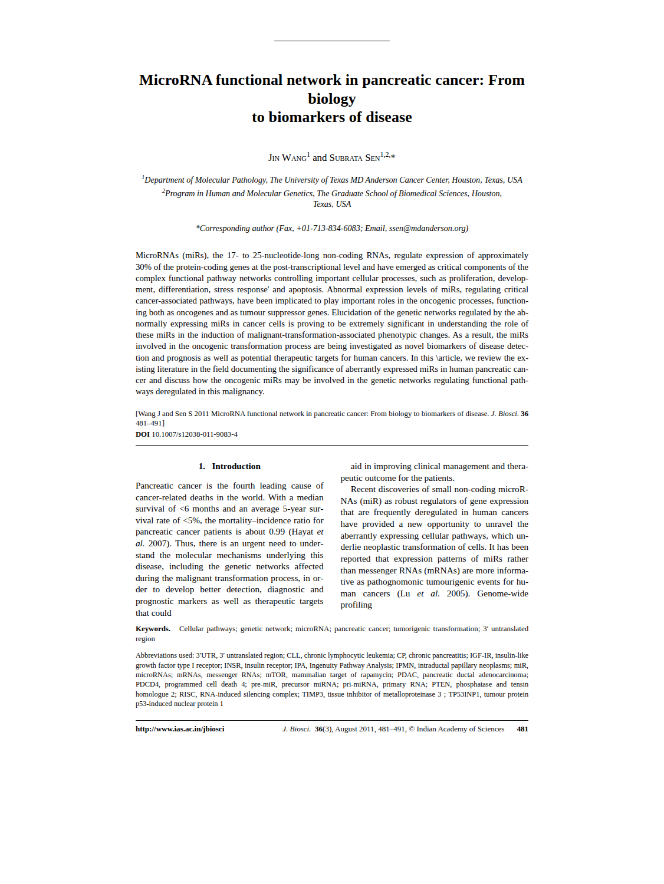MicroRNA functional network in pancreatic cancer: From biology
to biomarkers of disease
Jin Wang1 and Subrata Sen1,2,*
1Department of Molecular Pathology, The University of Texas MD Anderson Cancer Center, Houston, Texas, USA
2Program in Human and Molecular Genetics, The Graduate School of Biomedical Sciences, Houston,
Texas, USA
*Corresponding author (Fax, +01-713-834-6083; Email, ssen@mdanderson.org)
MicroRNAs (miRs), the 17- to 25-nucleotide-long non-coding RNAs, regulate expression of approximately 30% of the protein-coding genes at the post-transcriptional level and have emerged as critical components of the complex functional pathway networks controlling important cellular processes, such as proliferation, development, differentiation, stress response' and apoptosis. Abnormal expression levels of miRs, regulating critical cancer-associated pathways, have been implicated to play important roles in the oncogenic processes, functioning both as oncogenes and as tumour suppressor genes. Elucidation of the genetic networks regulated by the abnormally expressing miRs in cancer cells is proving to be extremely significant in understanding the role of these miRs in the induction of malignant-transformation-associated phenotypic changes. As a result, the miRs involved in the oncogenic transformation process are being investigated as novel biomarkers of disease detection and prognosis as well as potential therapeutic targets for human cancers. In this \article, we review the existing literature in the field documenting the significance of aberrantly expressed miRs in human pancreatic cancer and discuss how the oncogenic miRs may be involved in the genetic networks regulating functional pathways deregulated in this malignancy.
[Wang J and Sen S 2011 MicroRNA functional network in pancreatic cancer: From biology to biomarkers of disease. J. Biosci. 36 481–491]
DOI 10.1007/s12038-011-9083-4
1. Introduction
Pancreatic cancer is the fourth leading cause of cancer-related deaths in the world. With a median survival of <6 months and an average 5-year survival rate of <5%, the mortality–incidence ratio for pancreatic cancer patients is about 0.99 (Hayat et al. 2007). Thus, there is an urgent need to understand the molecular mechanisms underlying this disease, including the genetic networks affected during the malignant transformation process, in order to develop better detection, diagnostic and prognostic markers as well as therapeutic targets that could
aid in improving clinical management and therapeutic outcome for the patients.
Recent discoveries of small non-coding microRNAs (miR) as robust regulators of gene expression that are frequently deregulated in human cancers have provided a new opportunity to unravel the aberrantly expressing cellular pathways, which underlie neoplastic transformation of cells. It has been reported that expression patterns of miRs rather than messenger RNAs (mRNAs) are more informative as pathognomonic tumourigenic events for human cancers (Lu et al. 2005). Genome-wide profiling
Keywords. Cellular pathways; genetic network; microRNA; pancreatic cancer; tumorigenic transformation; 3' untranslated region
Abbreviations used: 3′UTR, 3′ untranslated region; CLL, chronic lymphocytic leukemia; CP, chronic pancreatitis; IGF-IR, insulin-like growth factor type I receptor; INSR, insulin receptor; IPA, Ingenuity Pathway Analysis; IPMN, intraductal papillary neoplasms; miR, microRNAs; mRNAs, messenger RNAs; mTOR, mammalian target of rapamycin; PDAC, pancreatic ductal adenocarcinoma; PDCD4, programmed cell death 4; pre-miR, precursor miRNA; pri-miRNA, primary RNA; PTEN, phosphatase and tensin homologue 2; RISC, RNA-induced silencing complex; TIMP3, tissue inhibitor of metalloproteinase 3 ; TP53INP1, tumour protein p53-induced nuclear protein 1
http://www.ias.ac.in/jbiosci J. Biosci. 36(3), August 2011, 481–491, © Indian Academy of Sciences481